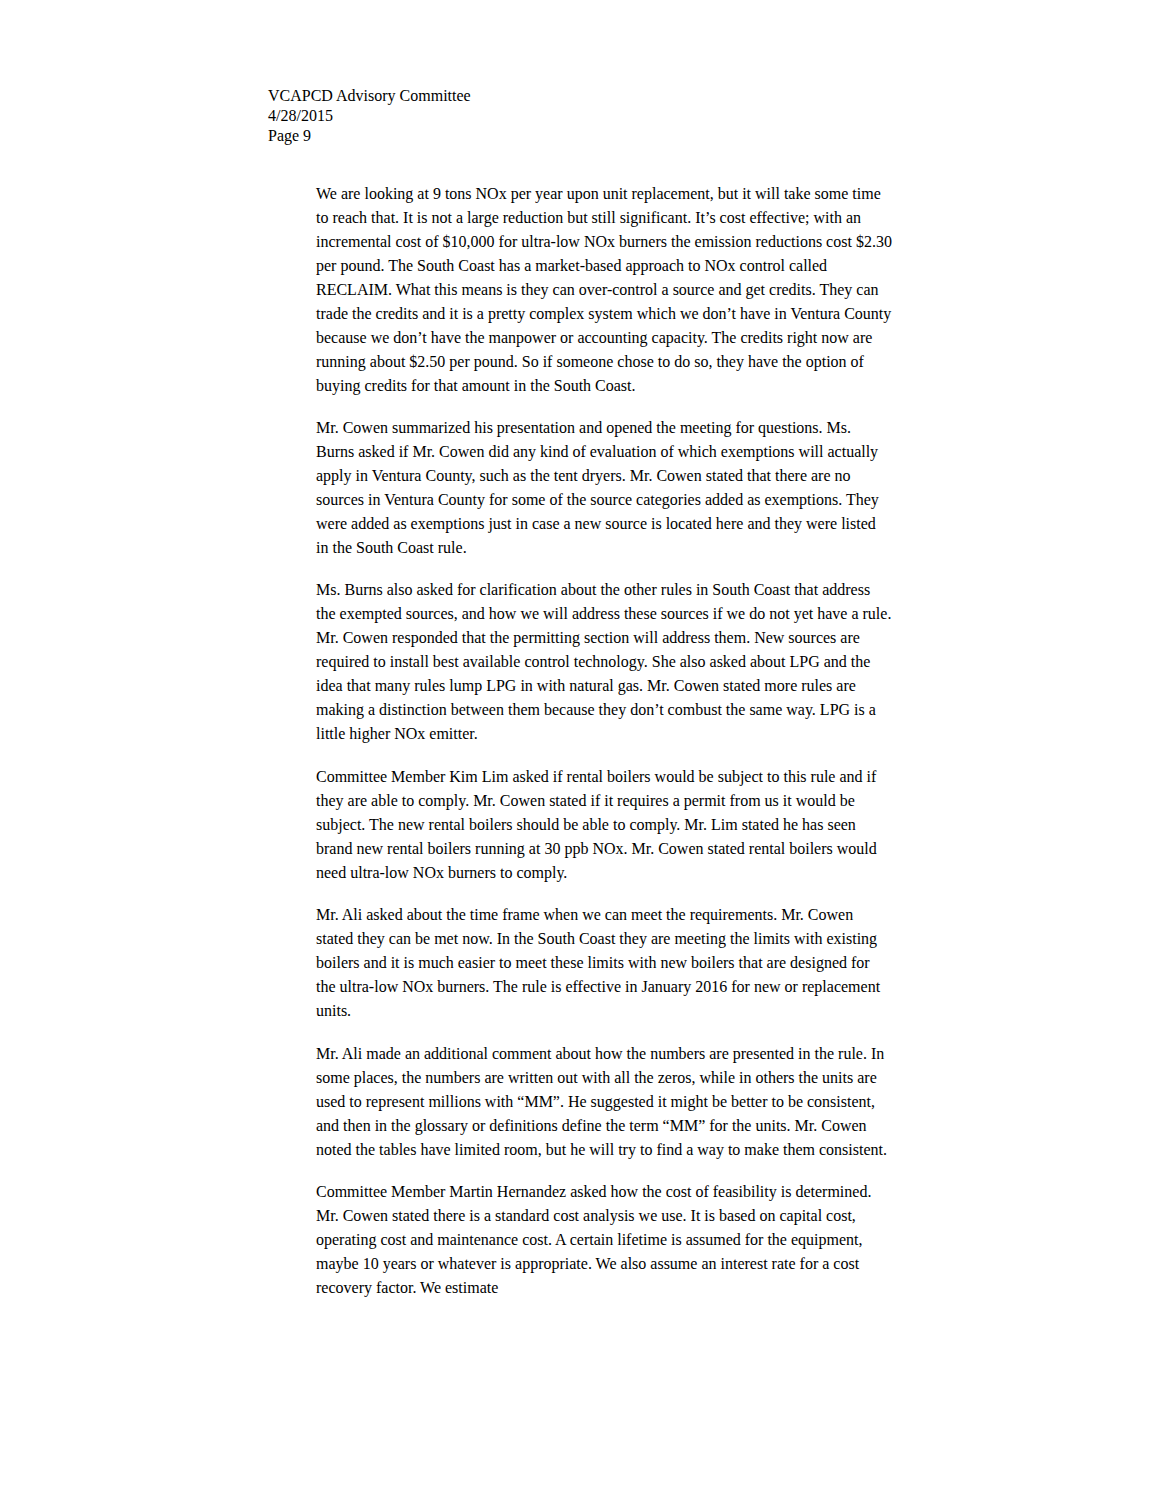VCAPCD Advisory Committee
4/28/2015
Page 9
We are looking at 9 tons NOx per year upon unit replacement, but it will take some time to reach that. It is not a large reduction but still significant. It’s cost effective; with an incremental cost of $10,000 for ultra-low NOx burners the emission reductions cost $2.30 per pound. The South Coast has a market-based approach to NOx control called RECLAIM. What this means is they can over-control a source and get credits. They can trade the credits and it is a pretty complex system which we don’t have in Ventura County because we don’t have the manpower or accounting capacity. The credits right now are running about $2.50 per pound. So if someone chose to do so, they have the option of buying credits for that amount in the South Coast.
Mr. Cowen summarized his presentation and opened the meeting for questions. Ms. Burns asked if Mr. Cowen did any kind of evaluation of which exemptions will actually apply in Ventura County, such as the tent dryers. Mr. Cowen stated that there are no sources in Ventura County for some of the source categories added as exemptions. They were added as exemptions just in case a new source is located here and they were listed in the South Coast rule.
Ms. Burns also asked for clarification about the other rules in South Coast that address the exempted sources, and how we will address these sources if we do not yet have a rule. Mr. Cowen responded that the permitting section will address them. New sources are required to install best available control technology. She also asked about LPG and the idea that many rules lump LPG in with natural gas. Mr. Cowen stated more rules are making a distinction between them because they don’t combust the same way. LPG is a little higher NOx emitter.
Committee Member Kim Lim asked if rental boilers would be subject to this rule and if they are able to comply. Mr. Cowen stated if it requires a permit from us it would be subject. The new rental boilers should be able to comply. Mr. Lim stated he has seen brand new rental boilers running at 30 ppb NOx. Mr. Cowen stated rental boilers would need ultra-low NOx burners to comply.
Mr. Ali asked about the time frame when we can meet the requirements. Mr. Cowen stated they can be met now. In the South Coast they are meeting the limits with existing boilers and it is much easier to meet these limits with new boilers that are designed for the ultra-low NOx burners. The rule is effective in January 2016 for new or replacement units.
Mr. Ali made an additional comment about how the numbers are presented in the rule. In some places, the numbers are written out with all the zeros, while in others the units are used to represent millions with “MM”. He suggested it might be better to be consistent, and then in the glossary or definitions define the term “MM” for the units. Mr. Cowen noted the tables have limited room, but he will try to find a way to make them consistent.
Committee Member Martin Hernandez asked how the cost of feasibility is determined. Mr. Cowen stated there is a standard cost analysis we use. It is based on capital cost, operating cost and maintenance cost. A certain lifetime is assumed for the equipment, maybe 10 years or whatever is appropriate. We also assume an interest rate for a cost recovery factor. We estimate